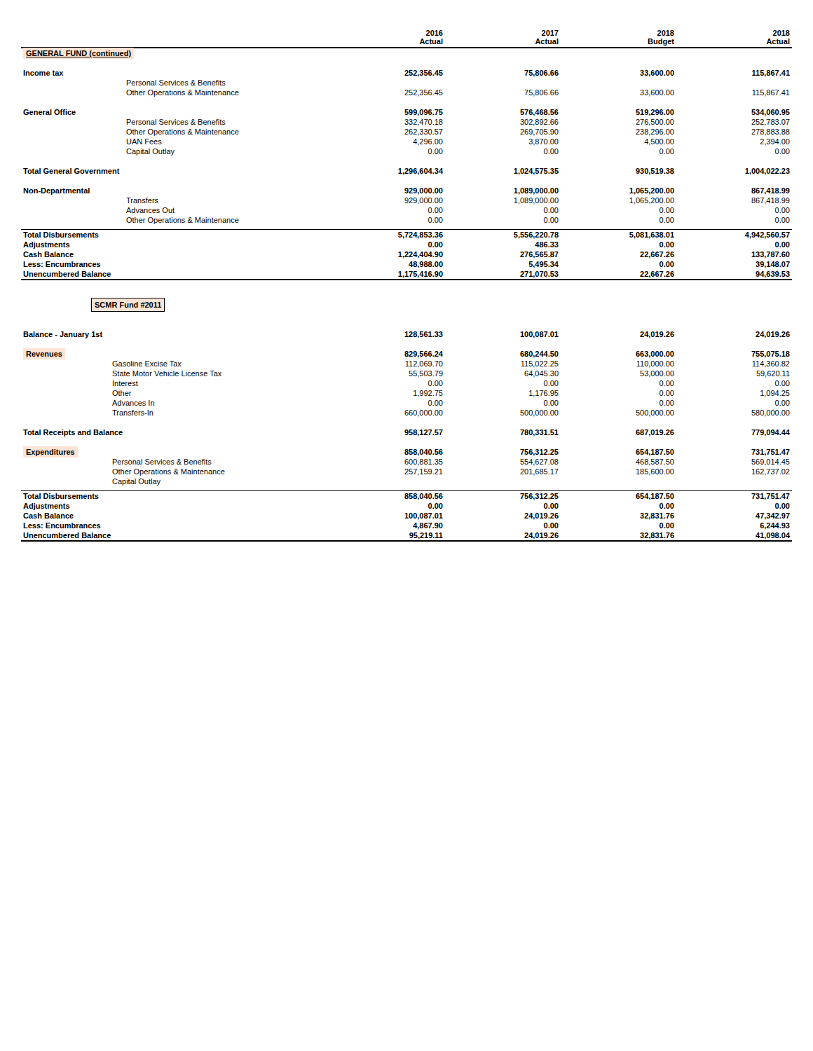| | 2016 Actual | 2017 Actual | 2018 Budget | 2018 Actual |
| GENERAL FUND (continued) | |
| Income tax | 252,356.45 | 75,806.66 | 33,600.00 | 115,867.41 |
| Personal Services & Benefits | | | | |
| Other Operations & Maintenance | 252,356.45 | 75,806.66 | 33,600.00 | 115,867.41 |
| General Office | 599,096.75 | 576,468.56 | 519,296.00 | 534,060.95 |
| Personal Services & Benefits | 332,470.18 | 302,892.66 | 276,500.00 | 252,783.07 |
| Other Operations & Maintenance | 262,330.57 | 269,705.90 | 238,296.00 | 278,883.88 |
| UAN Fees | 4,296.00 | 3,870.00 | 4,500.00 | 2,394.00 |
| Capital Outlay | 0.00 | 0.00 | 0.00 | 0.00 |
| Total General Government | 1,296,604.34 | 1,024,575.35 | 930,519.38 | 1,004,022.23 |
| Non-Departmental | 929,000.00 | 1,089,000.00 | 1,065,200.00 | 867,418.99 |
| Transfers | 929,000.00 | 1,089,000.00 | 1,065,200.00 | 867,418.99 |
| Advances Out | 0.00 | 0.00 | 0.00 | 0.00 |
| Other Operations & Maintenance | 0.00 | 0.00 | 0.00 | 0.00 |
| Total Disbursements | 5,724,853.36 | 5,556,220.78 | 5,081,638.01 | 4,942,560.57 |
| Adjustments | 0.00 | 486.33 | 0.00 | 0.00 |
| Cash Balance | 1,224,404.90 | 276,565.87 | 22,667.26 | 133,787.60 |
| Less: Encumbrances | 48,988.00 | 5,495.34 | 0.00 | 39,148.07 |
| Unencumbered Balance | 1,175,416.90 | 271,070.53 | 22,667.26 | 94,639.53 |
| SCMR Fund #2011 | |
| Balance - January 1st | 128,561.33 | 100,087.01 | 24,019.26 | 24,019.26 |
| Revenues | 829,566.24 | 680,244.50 | 663,000.00 | 755,075.18 |
| Gasoline Excise Tax | 112,069.70 | 115,022.25 | 110,000.00 | 114,360.82 |
| State Motor Vehicle License Tax | 55,503.79 | 64,045.30 | 53,000.00 | 59,620.11 |
| Interest | 0.00 | 0.00 | 0.00 | 0.00 |
| Other | 1,992.75 | 1,176.95 | 0.00 | 1,094.25 |
| Advances In | 0.00 | 0.00 | 0.00 | 0.00 |
| Transfers-In | 660,000.00 | 500,000.00 | 500,000.00 | 580,000.00 |
| Total Receipts and Balance | 958,127.57 | 780,331.51 | 687,019.26 | 779,094.44 |
| Expenditures | 858,040.56 | 756,312.25 | 654,187.50 | 731,751.47 |
| Personal Services & Benefits | 600,881.35 | 554,627.08 | 468,587.50 | 569,014.45 |
| Other Operations & Maintenance | 257,159.21 | 201,685.17 | 185,600.00 | 162,737.02 |
| Capital Outlay | | | | |
| Total Disbursements | 858,040.56 | 756,312.25 | 654,187.50 | 731,751.47 |
| Adjustments | 0.00 | 0.00 | 0.00 | 0.00 |
| Cash Balance | 100,087.01 | 24,019.26 | 32,831.76 | 47,342.97 |
| Less: Encumbrances | 4,867.90 | 0.00 | 0.00 | 6,244.93 |
| Unencumbered Balance | 95,219.11 | 24,019.26 | 32,831.76 | 41,098.04 |